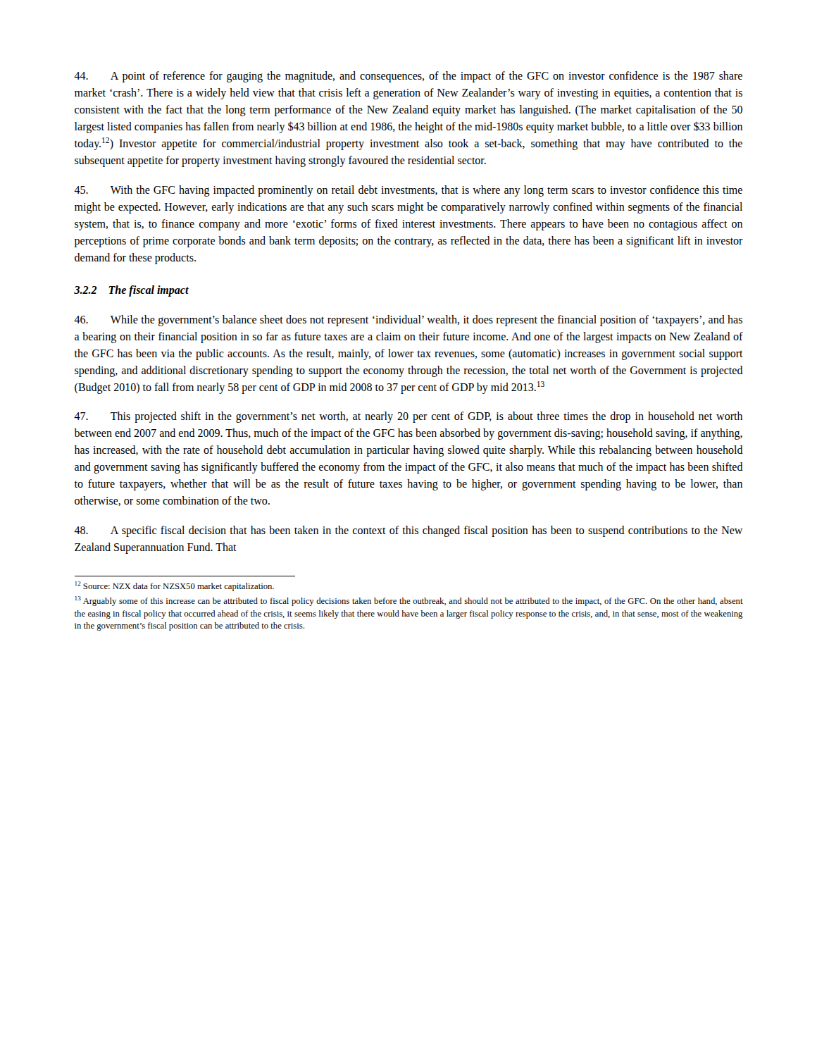44. A point of reference for gauging the magnitude, and consequences, of the impact of the GFC on investor confidence is the 1987 share market ‘crash’. There is a widely held view that that crisis left a generation of New Zealander’s wary of investing in equities, a contention that is consistent with the fact that the long term performance of the New Zealand equity market has languished. (The market capitalisation of the 50 largest listed companies has fallen from nearly $43 billion at end 1986, the height of the mid-1980s equity market bubble, to a little over $33 billion today.12) Investor appetite for commercial/industrial property investment also took a set-back, something that may have contributed to the subsequent appetite for property investment having strongly favoured the residential sector.
45. With the GFC having impacted prominently on retail debt investments, that is where any long term scars to investor confidence this time might be expected. However, early indications are that any such scars might be comparatively narrowly confined within segments of the financial system, that is, to finance company and more ‘exotic’ forms of fixed interest investments. There appears to have been no contagious affect on perceptions of prime corporate bonds and bank term deposits; on the contrary, as reflected in the data, there has been a significant lift in investor demand for these products.
3.2.2 The fiscal impact
46. While the government’s balance sheet does not represent ‘individual’ wealth, it does represent the financial position of ‘taxpayers’, and has a bearing on their financial position in so far as future taxes are a claim on their future income. And one of the largest impacts on New Zealand of the GFC has been via the public accounts. As the result, mainly, of lower tax revenues, some (automatic) increases in government social support spending, and additional discretionary spending to support the economy through the recession, the total net worth of the Government is projected (Budget 2010) to fall from nearly 58 per cent of GDP in mid 2008 to 37 per cent of GDP by mid 2013.13
47. This projected shift in the government’s net worth, at nearly 20 per cent of GDP, is about three times the drop in household net worth between end 2007 and end 2009. Thus, much of the impact of the GFC has been absorbed by government dis-saving; household saving, if anything, has increased, with the rate of household debt accumulation in particular having slowed quite sharply. While this rebalancing between household and government saving has significantly buffered the economy from the impact of the GFC, it also means that much of the impact has been shifted to future taxpayers, whether that will be as the result of future taxes having to be higher, or government spending having to be lower, than otherwise, or some combination of the two.
48. A specific fiscal decision that has been taken in the context of this changed fiscal position has been to suspend contributions to the New Zealand Superannuation Fund. That
12 Source: NZX data for NZSX50 market capitalization.
13 Arguably some of this increase can be attributed to fiscal policy decisions taken before the outbreak, and should not be attributed to the impact, of the GFC. On the other hand, absent the easing in fiscal policy that occurred ahead of the crisis, it seems likely that there would have been a larger fiscal policy response to the crisis, and, in that sense, most of the weakening in the government’s fiscal position can be attributed to the crisis.